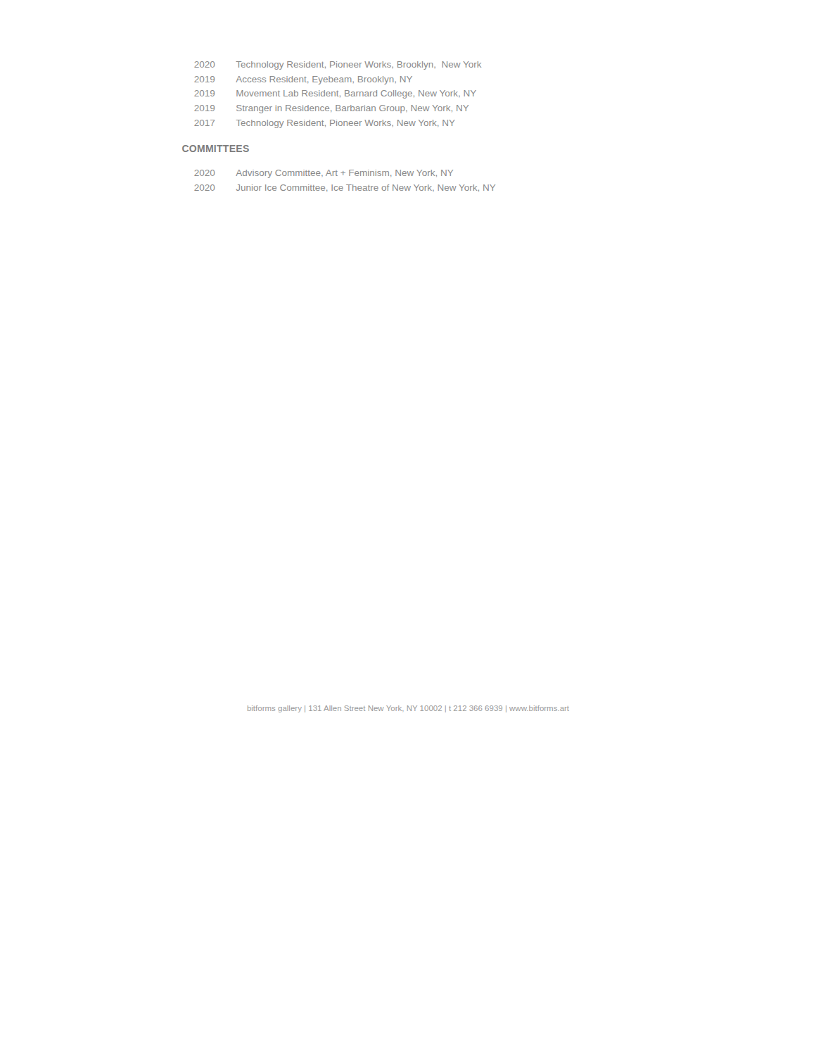2020 Technology Resident, Pioneer Works, Brooklyn, New York
2019 Access Resident, Eyebeam, Brooklyn, NY
2019 Movement Lab Resident, Barnard College, New York, NY
2019 Stranger in Residence, Barbarian Group, New York, NY
2017 Technology Resident, Pioneer Works, New York, NY
COMMITTEES
2020 Advisory Committee, Art + Feminism, New York, NY
2020 Junior Ice Committee, Ice Theatre of New York, New York, NY
bitforms gallery | 131 Allen Street New York, NY 10002 | t 212 366 6939 | www.bitforms.art